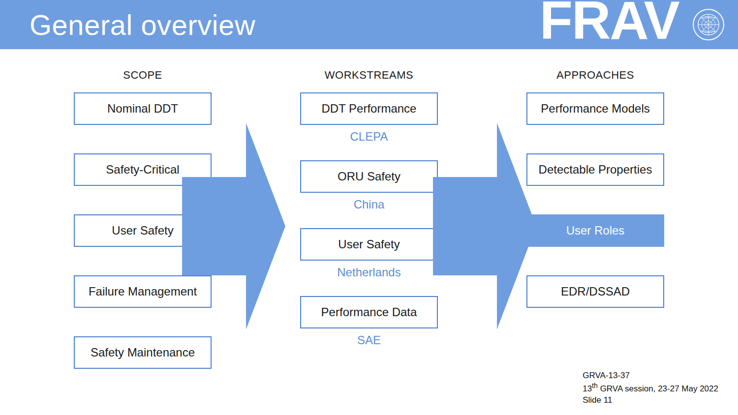General overview
FRAV
SCOPE
Nominal DDT
Safety-Critical
User Safety
Failure Management
Safety Maintenance
WORKSTREAMS
DDT Performance
CLEPA
ORU Safety
China
User Safety
Netherlands
Performance Data
SAE
APPROACHES
Performance Models
Detectable Properties
User Roles
EDR/DSSAD
GRVA-13-37
13th GRVA session, 23-27 May 2022
Slide 11